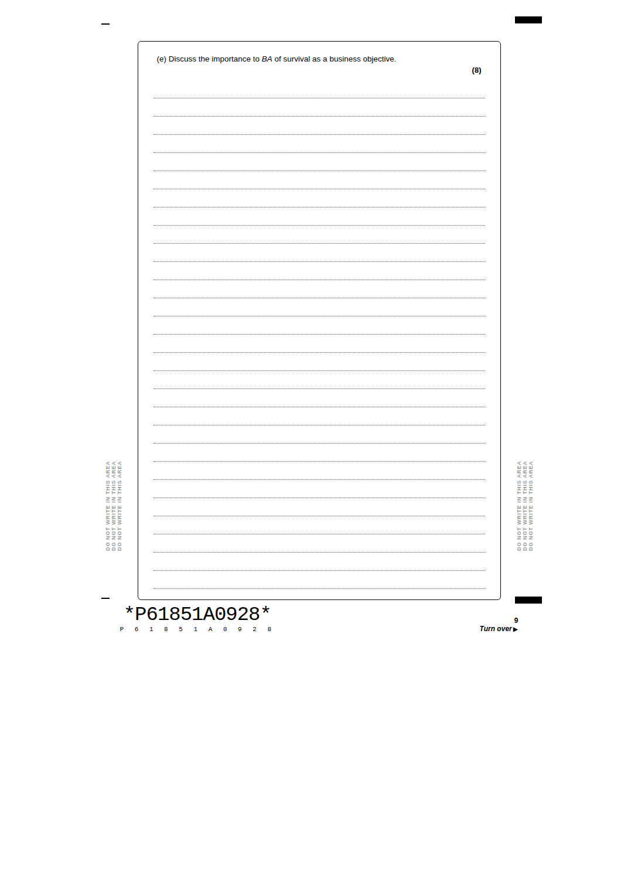DO NOT WRITE IN THIS AREA DO NOT WRITE IN THIS AREA DO NOT WRITE IN THIS AREA
DO NOT WRITE IN THIS AREA DO NOT WRITE IN THIS AREA DO NOT WRITE IN THIS AREA
(e) Discuss the importance to BA of survival as a business objective.
(8)
*P61851A0928*
P 6 1 8 5 1 A 0 9 2 8
9
Turn over